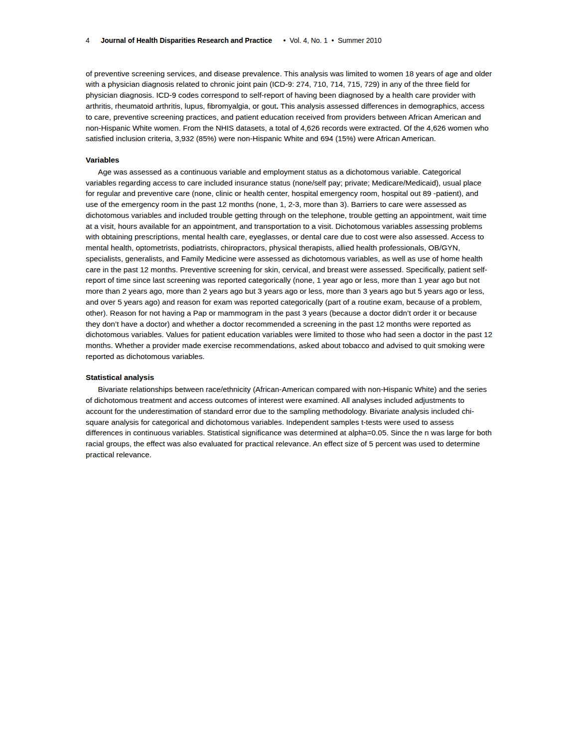4 Journal of Health Disparities Research and Practice • Vol. 4, No. 1 • Summer 2010
of preventive screening services, and disease prevalence. This analysis was limited to women 18 years of age and older with a physician diagnosis related to chronic joint pain (ICD-9: 274, 710, 714, 715, 729) in any of the three field for physician diagnosis. ICD-9 codes correspond to self-report of having been diagnosed by a health care provider with arthritis, rheumatoid arthritis, lupus, fibromyalgia, or gout. This analysis assessed differences in demographics, access to care, preventive screening practices, and patient education received from providers between African American and non-Hispanic White women. From the NHIS datasets, a total of 4,626 records were extracted. Of the 4,626 women who satisfied inclusion criteria, 3,932 (85%) were non-Hispanic White and 694 (15%) were African American.
Variables
Age was assessed as a continuous variable and employment status as a dichotomous variable. Categorical variables regarding access to care included insurance status (none/self pay; private; Medicare/Medicaid), usual place for regular and preventive care (none, clinic or health center, hospital emergency room, hospital out 89 -patient), and use of the emergency room in the past 12 months (none, 1, 2-3, more than 3). Barriers to care were assessed as dichotomous variables and included trouble getting through on the telephone, trouble getting an appointment, wait time at a visit, hours available for an appointment, and transportation to a visit. Dichotomous variables assessing problems with obtaining prescriptions, mental health care, eyeglasses, or dental care due to cost were also assessed. Access to mental health, optometrists, podiatrists, chiropractors, physical therapists, allied health professionals, OB/GYN, specialists, generalists, and Family Medicine were assessed as dichotomous variables, as well as use of home health care in the past 12 months. Preventive screening for skin, cervical, and breast were assessed. Specifically, patient self-report of time since last screening was reported categorically (none, 1 year ago or less, more than 1 year ago but not more than 2 years ago, more than 2 years ago but 3 years ago or less, more than 3 years ago but 5 years ago or less, and over 5 years ago) and reason for exam was reported categorically (part of a routine exam, because of a problem, other). Reason for not having a Pap or mammogram in the past 3 years (because a doctor didn’t order it or because they don’t have a doctor) and whether a doctor recommended a screening in the past 12 months were reported as dichotomous variables. Values for patient education variables were limited to those who had seen a doctor in the past 12 months. Whether a provider made exercise recommendations, asked about tobacco and advised to quit smoking were reported as dichotomous variables.
Statistical analysis
Bivariate relationships between race/ethnicity (African-American compared with non-Hispanic White) and the series of dichotomous treatment and access outcomes of interest were examined. All analyses included adjustments to account for the underestimation of standard error due to the sampling methodology. Bivariate analysis included chi-square analysis for categorical and dichotomous variables. Independent samples t-tests were used to assess differences in continuous variables. Statistical significance was determined at alpha=0.05. Since the n was large for both racial groups, the effect was also evaluated for practical relevance. An effect size of 5 percent was used to determine practical relevance.